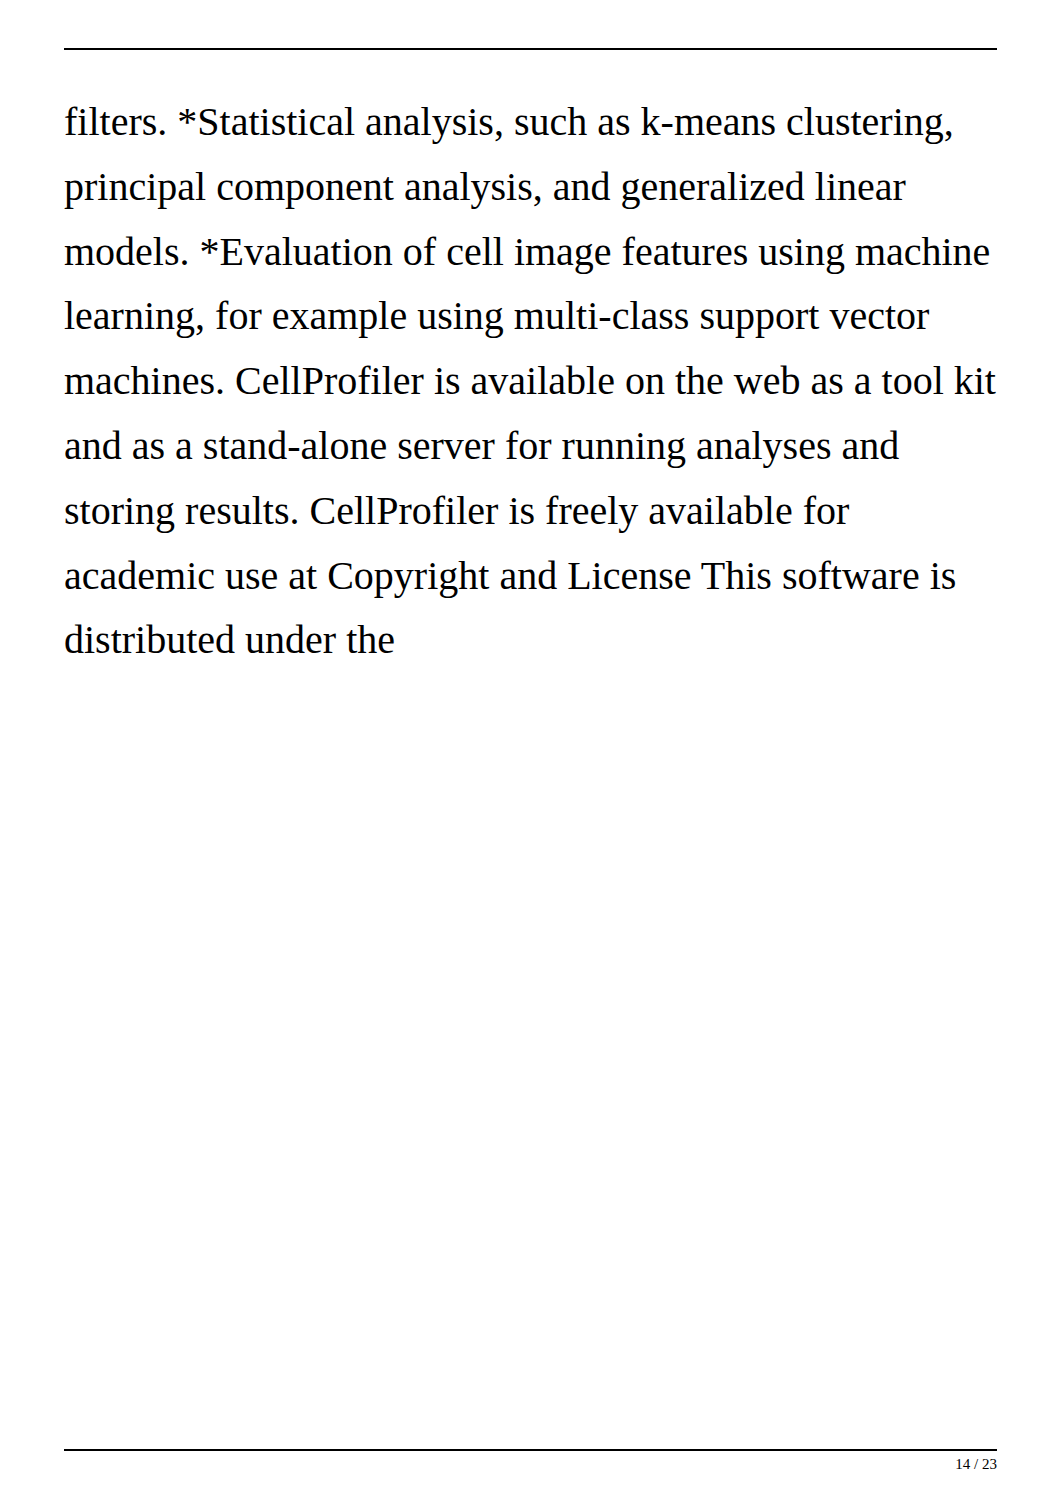filters. *Statistical analysis, such as k-means clustering, principal component analysis, and generalized linear models. *Evaluation of cell image features using machine learning, for example using multi-class support vector machines. CellProfiler is available on the web as a tool kit and as a stand-alone server for running analyses and storing results. CellProfiler is freely available for academic use at Copyright and License This software is distributed under the
14 / 23